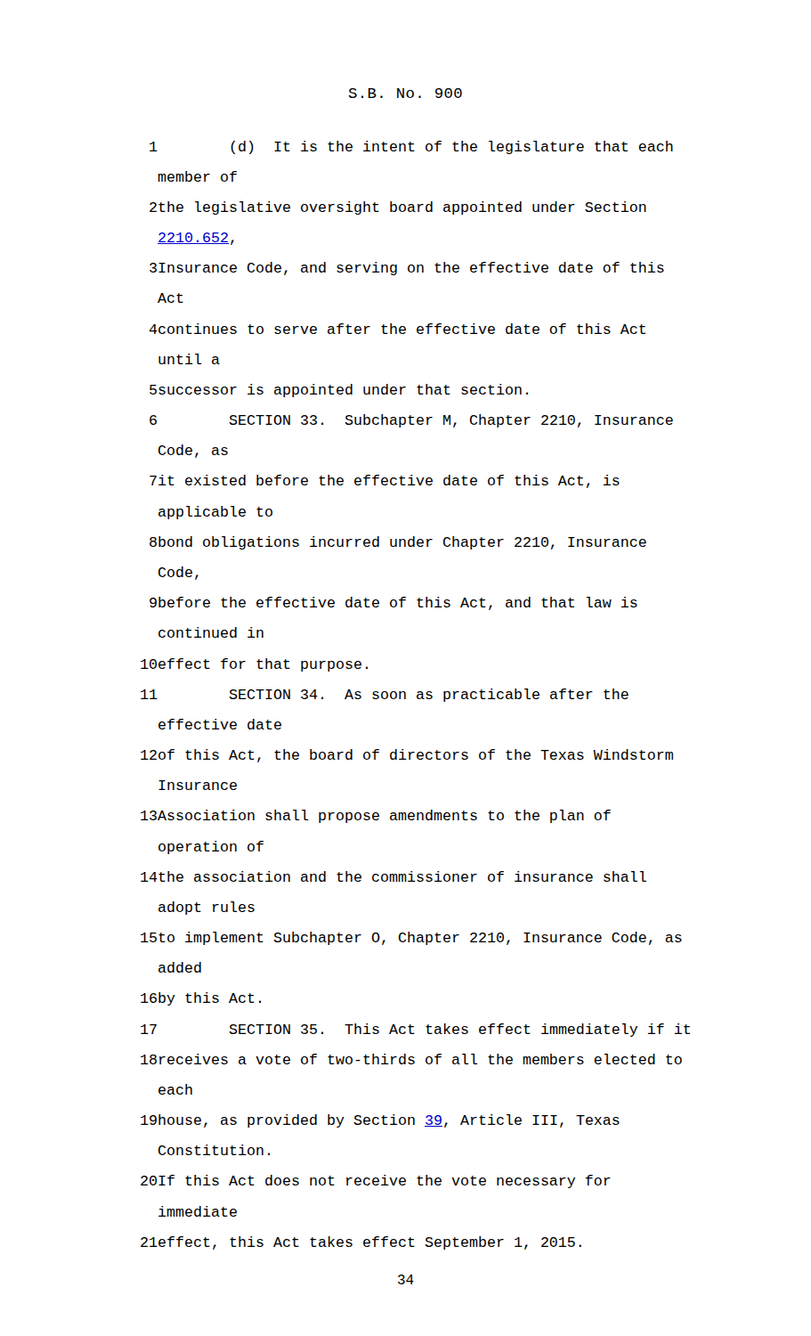S.B. No. 900
| 1 | (d) It is the intent of the legislature that each member of |
| 2 | the legislative oversight board appointed under Section 2210.652 , |
| 3 | Insurance Code, and serving on the effective date of this Act |
| 4 | continues to serve after the effective date of this Act until a |
| 5 | successor is appointed under that section. |
| 6 | SECTION 33. Subchapter M, Chapter 2210, Insurance Code, as |
| 7 | it existed before the effective date of this Act, is applicable to |
| 8 | bond obligations incurred under Chapter 2210, Insurance Code, |
| 9 | before the effective date of this Act, and that law is continued in |
| 10 | effect for that purpose. |
| 11 | SECTION 34. As soon as practicable after the effective date |
| 12 | of this Act, the board of directors of the Texas Windstorm Insurance |
| 13 | Association shall propose amendments to the plan of operation of |
| 14 | the association and the commissioner of insurance shall adopt rules |
| 15 | to implement Subchapter O, Chapter 2210, Insurance Code, as added |
| 16 | by this Act. |
| 17 | SECTION 35. This Act takes effect immediately if it |
| 18 | receives a vote of two-thirds of all the members elected to each |
| 19 | house, as provided by Section 39 , Article III, Texas Constitution. |
| 20 | If this Act does not receive the vote necessary for immediate |
| 21 | effect, this Act takes effect September 1, 2015. |
34